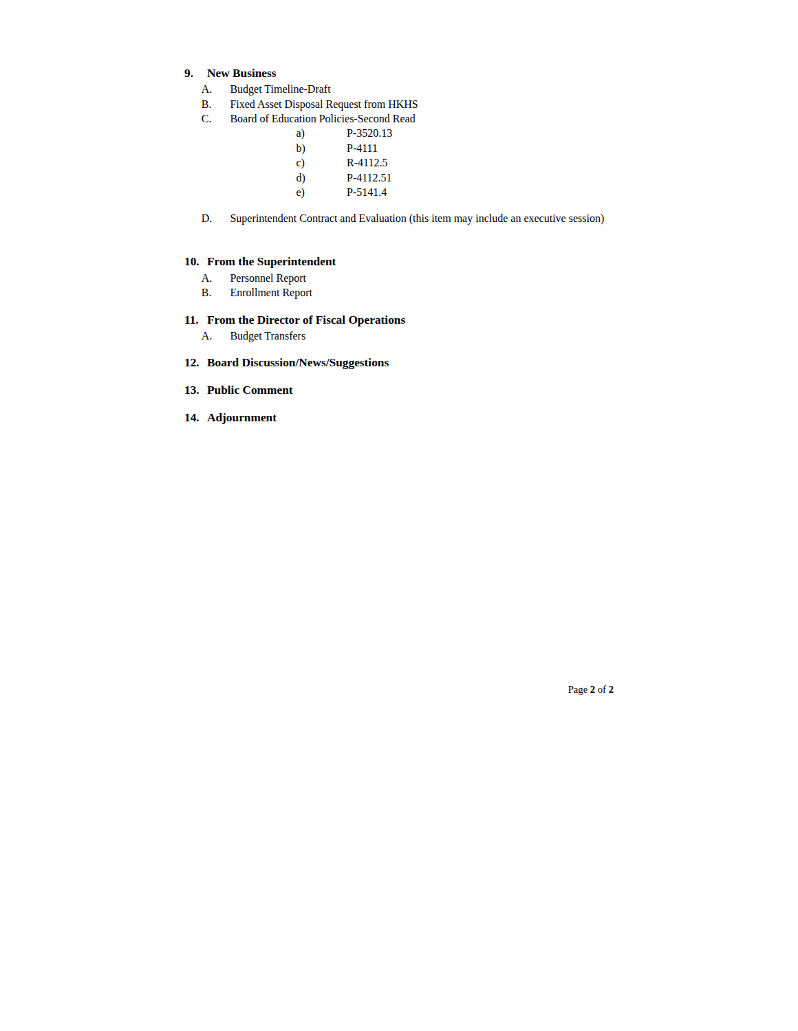9. New Business
A. Budget Timeline-Draft
B. Fixed Asset Disposal Request from HKHS
C. Board of Education Policies-Second Read
a) P-3520.13
b) P-4111
c) R-4112.5
d) P-4112.51
e) P-5141.4
D. Superintendent Contract and Evaluation (this item may include an executive session)
10. From the Superintendent
A. Personnel Report
B. Enrollment Report
11. From the Director of Fiscal Operations
A. Budget Transfers
12. Board Discussion/News/Suggestions
13. Public Comment
14. Adjournment
Page 2 of 2